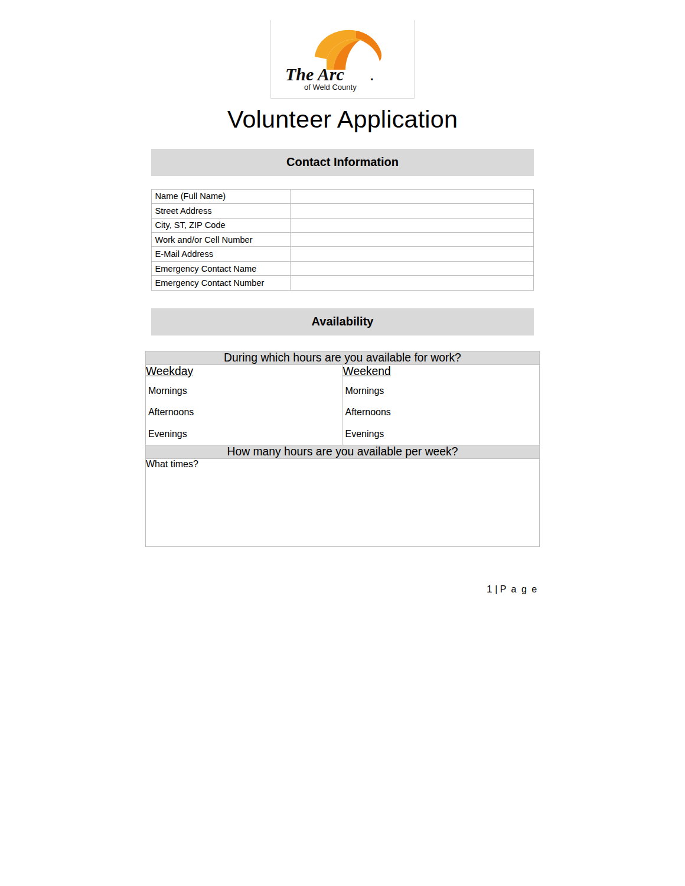The Arc . of Weld County
Volunteer Application
Contact Information
| Name (Full Name) | |
| Street Address | |
| City, ST, ZIP Code | |
| Work and/or Cell Number | |
| E-Mail Address | |
| Emergency Contact Name | |
| Emergency Contact Number | |
Availability
| During which hours are you available for work? |
| --- |
| Weekday Mornings Afternoons Evenings | Weekend Mornings Afternoons Evenings |
| How many hours are you available per week? |
| What times? |
1 | P a g e